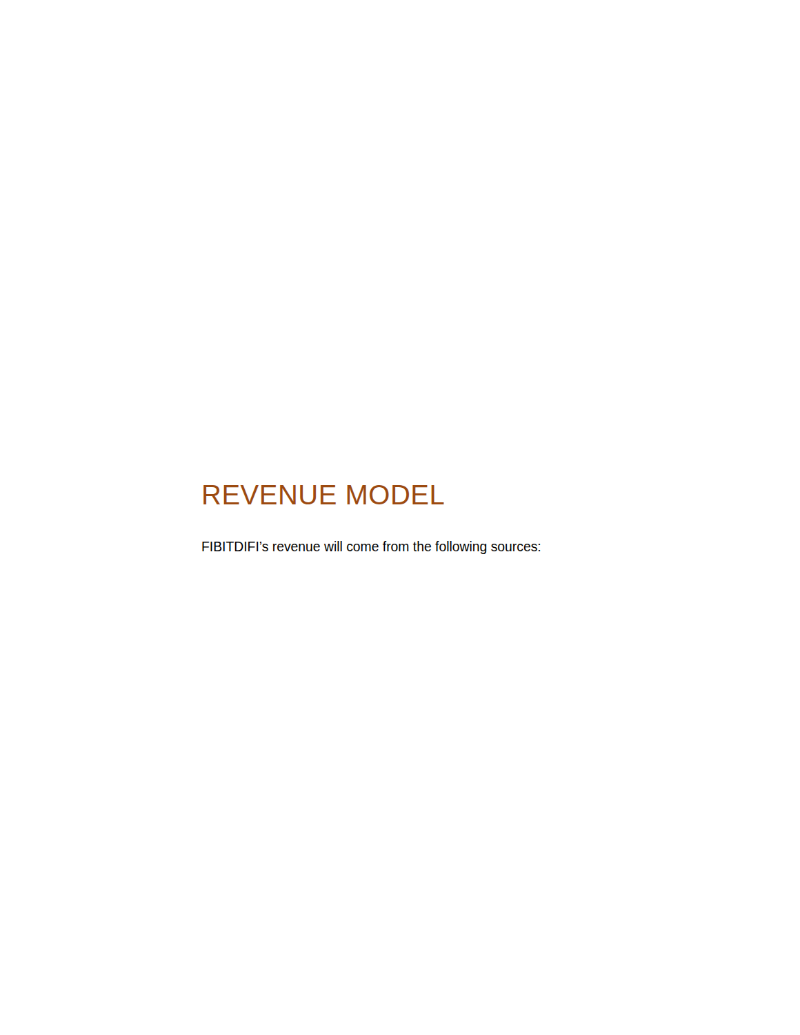REVENUE MODEL
FIBITDIFI’s revenue will come from the following sources: